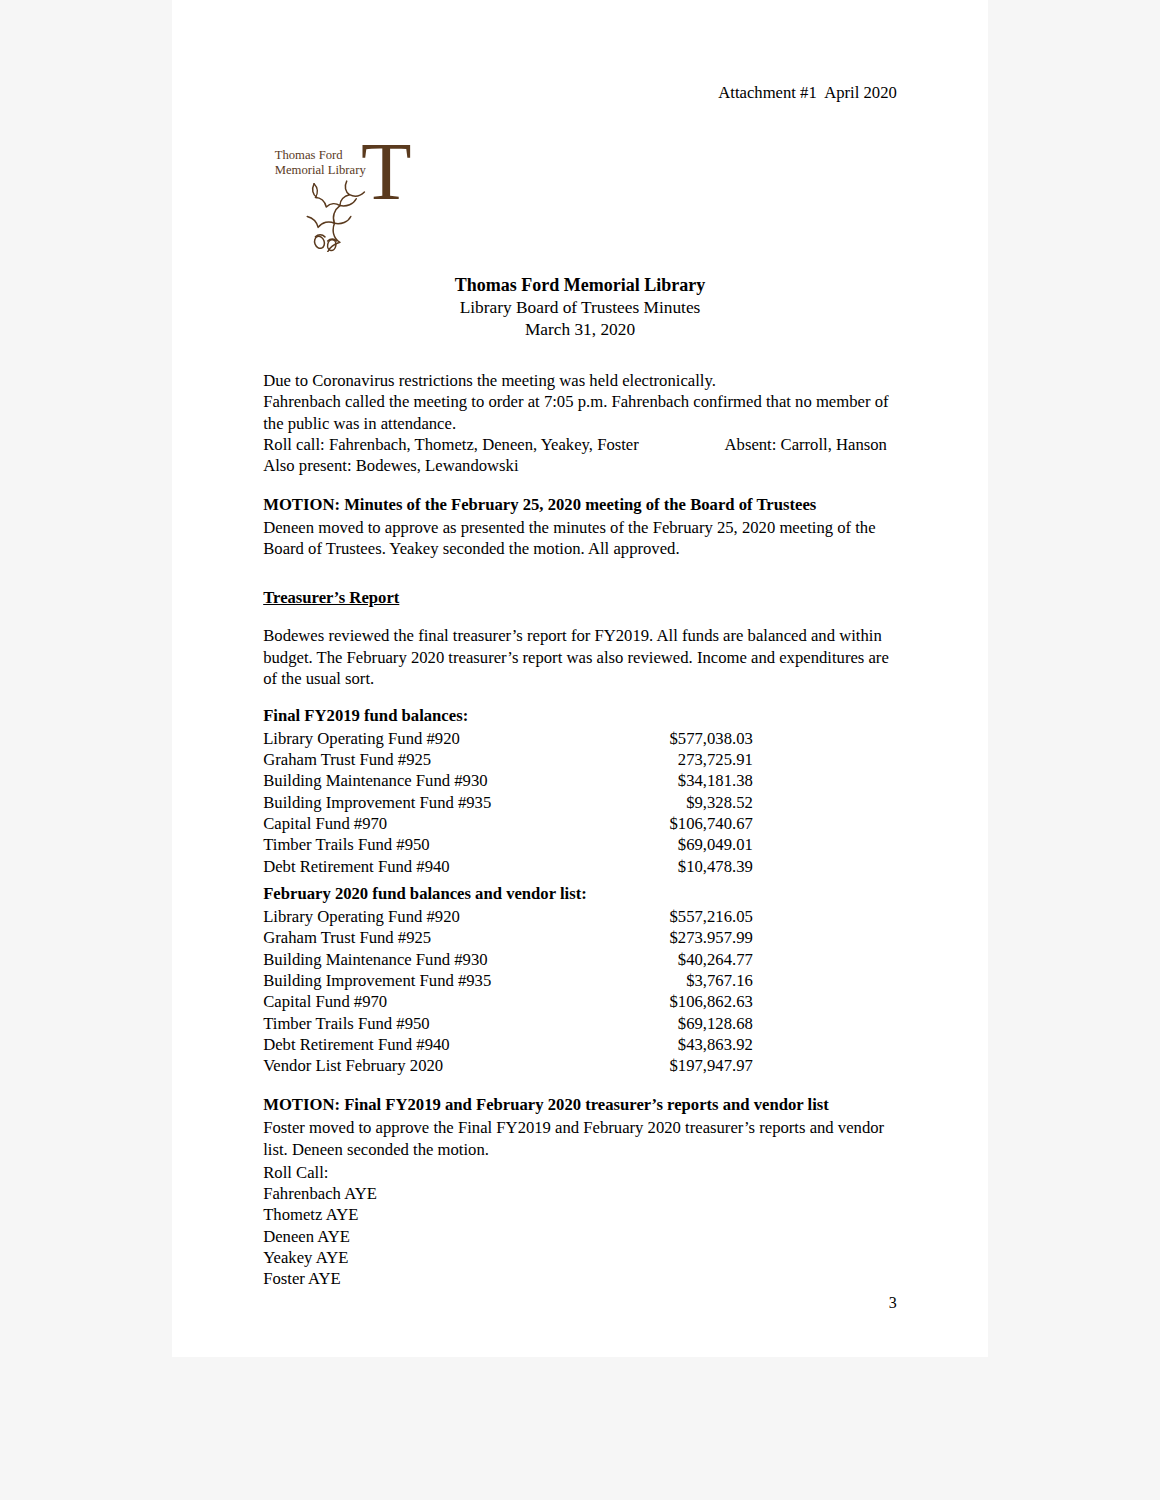Attachment #1 April 2020
Thomas Ford
Memorial Library
T
Thomas Ford Memorial Library
Library Board of Trustees Minutes
March 31, 2020
Due to Coronavirus restrictions the meeting was held electronically.
Fahrenbach called the meeting to order at 7:05 p.m. Fahrenbach confirmed that no member of the public was in attendance.
Roll call: Fahrenbach, Thometz, Deneen, Yeakey, Foster Absent: Carroll, Hanson
Also present: Bodewes, Lewandowski
MOTION: Minutes of the February 25, 2020 meeting of the Board of Trustees
Deneen moved to approve as presented the minutes of the February 25, 2020 meeting of the Board of Trustees. Yeakey seconded the motion. All approved.
Treasurer’s Report
Bodewes reviewed the final treasurer’s report for FY2019. All funds are balanced and within budget. The February 2020 treasurer’s report was also reviewed. Income and expenditures are of the usual sort.
Final FY2019 fund balances:
| Library Operating Fund #920 | $577,038.03 |
| Graham Trust Fund #925 | 273,725.91 |
| Building Maintenance Fund #930 | $34,181.38 |
| Building Improvement Fund #935 | $9,328.52 |
| Capital Fund #970 | $106,740.67 |
| Timber Trails Fund #950 | $69,049.01 |
| Debt Retirement Fund #940 | $10,478.39 |
February 2020 fund balances and vendor list:
| Library Operating Fund #920 | $557,216.05 |
| Graham Trust Fund #925 | $273.957.99 |
| Building Maintenance Fund #930 | $40,264.77 |
| Building Improvement Fund #935 | $3,767.16 |
| Capital Fund #970 | $106,862.63 |
| Timber Trails Fund #950 | $69,128.68 |
| Debt Retirement Fund #940 | $43,863.92 |
| Vendor List February 2020 | $197,947.97 |
MOTION: Final FY2019 and February 2020 treasurer’s reports and vendor list
Foster moved to approve the Final FY2019 and February 2020 treasurer’s reports and vendor list. Deneen seconded the motion.
Roll Call:
Fahrenbach AYE
Thometz AYE
Deneen AYE
Yeakey AYE
Foster AYE
3